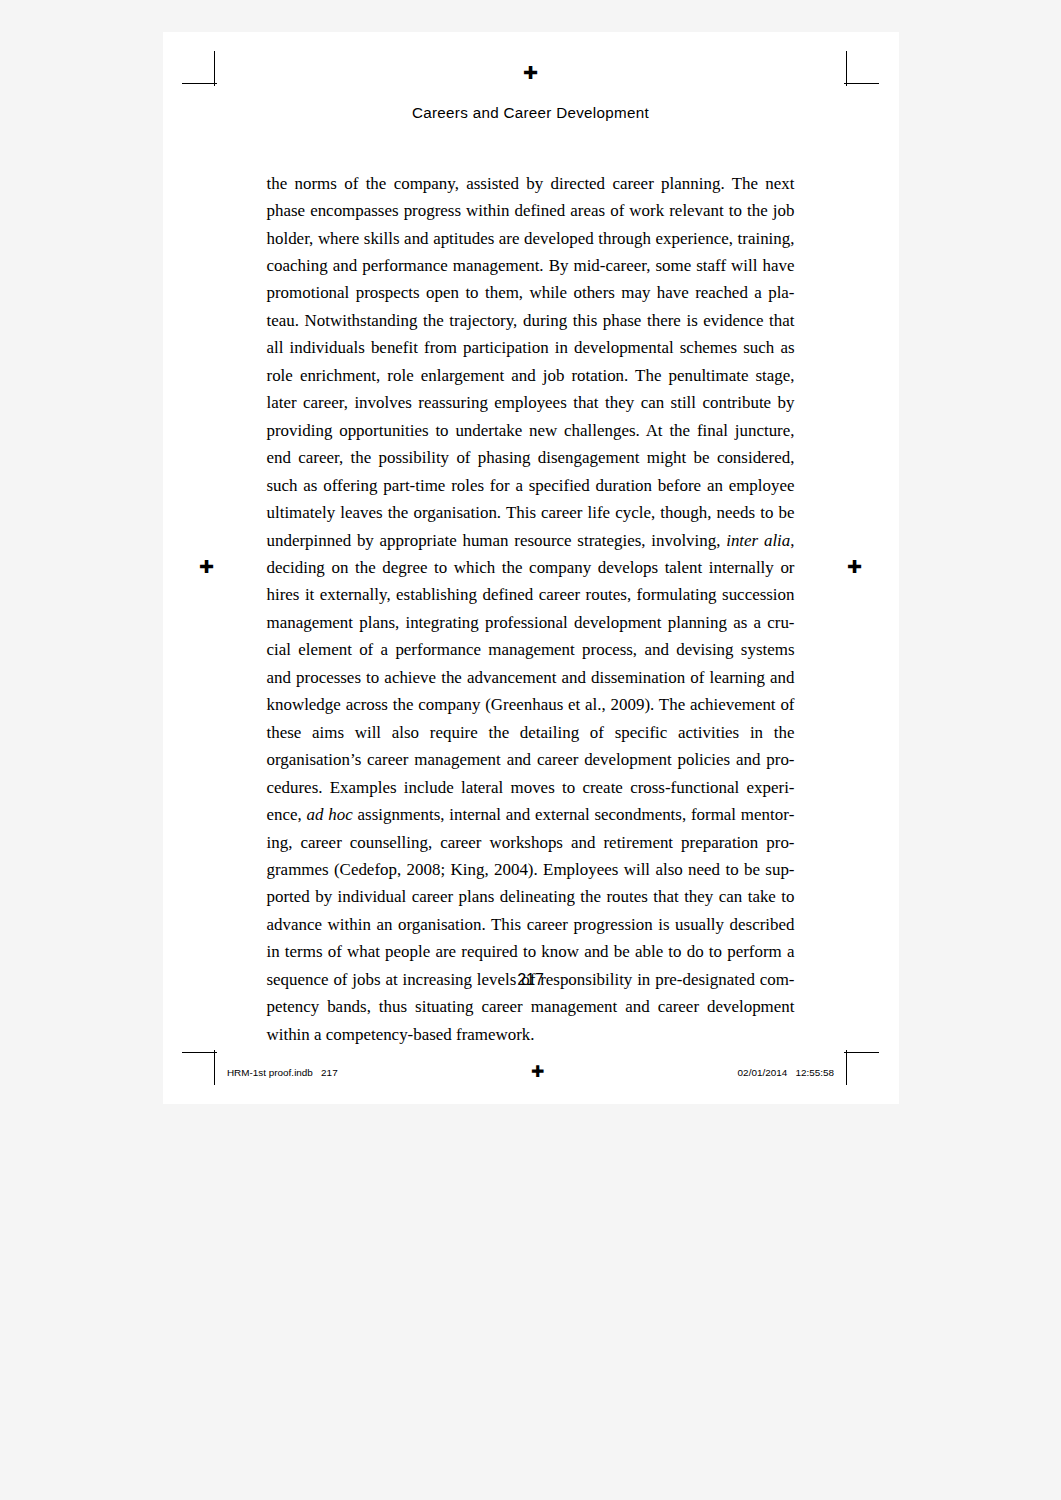✚ ✚ ✚
Careers and Career Development
the norms of the company, assisted by directed career planning. The next phase encompasses progress within defined areas of work relevant to the job holder, where skills and aptitudes are developed through experience, training, coaching and performance management. By mid-career, some staff will have promotional prospects open to them, while others may have reached a plateau. Notwithstanding the trajectory, during this phase there is evidence that all individuals benefit from participation in developmental schemes such as role enrichment, role enlargement and job rotation. The penultimate stage, later career, involves reassuring employees that they can still contribute by providing opportunities to undertake new challenges. At the final juncture, end career, the possibility of phasing disengagement might be considered, such as offering part-time roles for a specified duration before an employee ultimately leaves the organisation. This career life cycle, though, needs to be underpinned by appropriate human resource strategies, involving, inter alia, deciding on the degree to which the company develops talent internally or hires it externally, establishing defined career routes, formulating succession management plans, integrating professional development planning as a crucial element of a performance management process, and devising systems and processes to achieve the advancement and dissemination of learning and knowledge across the company (Greenhaus et al., 2009). The achievement of these aims will also require the detailing of specific activities in the organisation’s career management and career development policies and procedures. Examples include lateral moves to create cross-functional experience, ad hoc assignments, internal and external secondments, formal mentoring, career counselling, career workshops and retirement preparation programmes (Cedefop, 2008; King, 2004). Employees will also need to be supported by individual career plans delineating the routes that they can take to advance within an organisation. This career progression is usually described in terms of what people are required to know and be able to do to perform a sequence of jobs at increasing levels of responsibility in pre-designated competency bands, thus situating career management and career development within a competency-based framework.
217
HRM-1st proof.indb 217 ✚ 02/01/2014 12:55:58